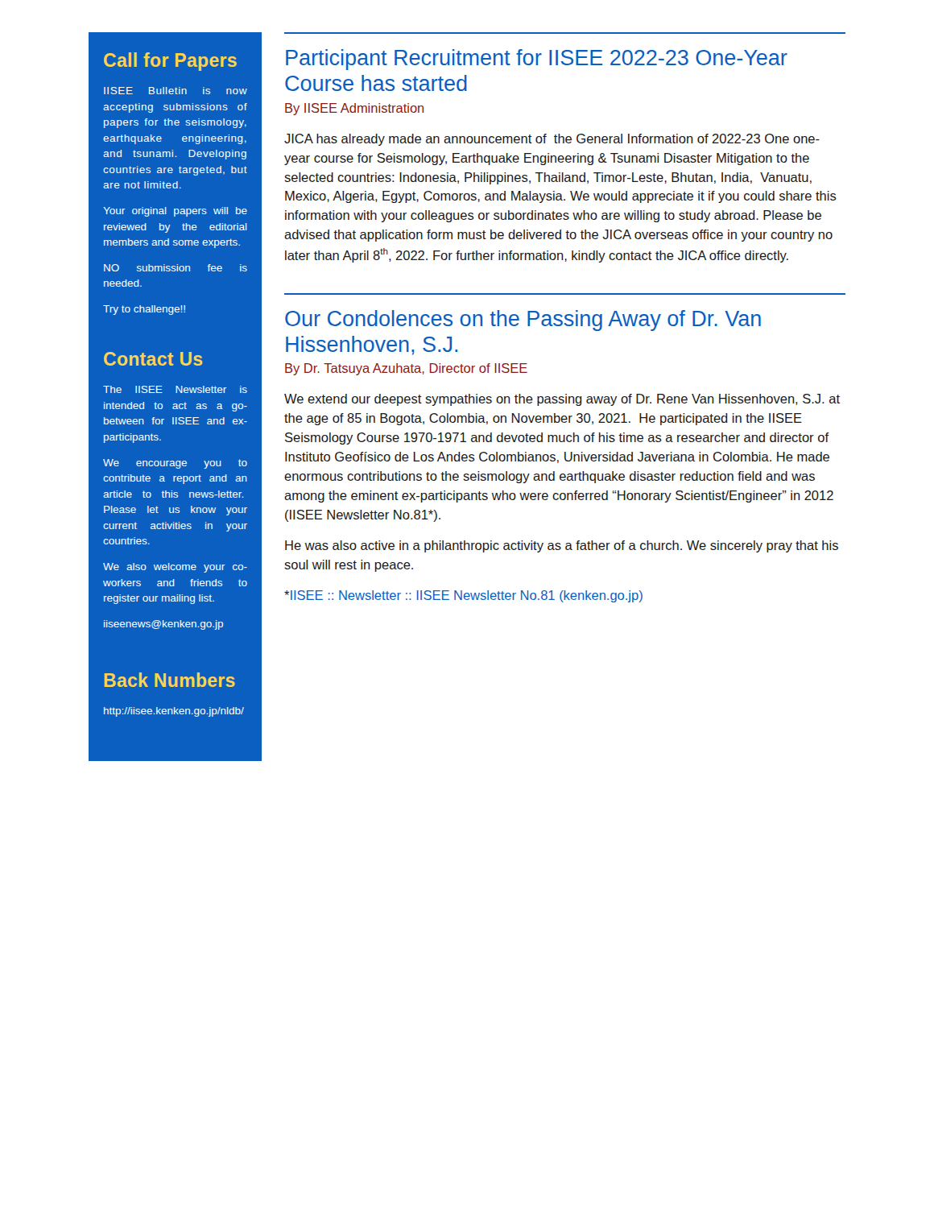Call for Papers
IISEE Bulletin is now accepting submissions of papers for the seismology, earthquake engineering, and tsunami. Developing countries are targeted, but are not limited.
Your original papers will be reviewed by the editorial members and some experts.
NO submission fee is needed.
Try to challenge!!
Contact Us
The IISEE Newsletter is intended to act as a go-between for IISEE and ex-participants.
We encourage you to contribute a report and an article to this news-letter. Please let us know your current activities in your countries.
We also welcome your co-workers and friends to register our mailing list.
iiseenews@kenken.go.jp
Back Numbers
http://iisee.kenken.go.jp/nldb/
Participant Recruitment for IISEE 2022-23 One-Year Course has started
By IISEE Administration
JICA has already made an announcement of the General Information of 2022-23 One one-year course for Seismology, Earthquake Engineering & Tsunami Disaster Mitigation to the selected countries: Indonesia, Philippines, Thailand, Timor-Leste, Bhutan, India, Vanuatu, Mexico, Algeria, Egypt, Comoros, and Malaysia. We would appreciate it if you could share this information with your colleagues or subordinates who are willing to study abroad. Please be advised that application form must be delivered to the JICA overseas office in your country no later than April 8th, 2022. For further information, kindly contact the JICA office directly.
Our Condolences on the Passing Away of Dr. Van Hissenhoven, S.J.
By Dr. Tatsuya Azuhata, Director of IISEE
We extend our deepest sympathies on the passing away of Dr. Rene Van Hissenhoven, S.J. at the age of 85 in Bogota, Colombia, on November 30, 2021. He participated in the IISEE Seismology Course 1970-1971 and devoted much of his time as a researcher and director of Instituto Geofísico de Los Andes Colombianos, Universidad Javeriana in Colombia. He made enormous contributions to the seismology and earthquake disaster reduction field and was among the eminent ex-participants who were conferred “Honorary Scientist/Engineer” in 2012 (IISEE Newsletter No.81*).
He was also active in a philanthropic activity as a father of a church. We sincerely pray that his soul will rest in peace.
*IISEE :: Newsletter :: IISEE Newsletter No.81 (kenken.go.jp)